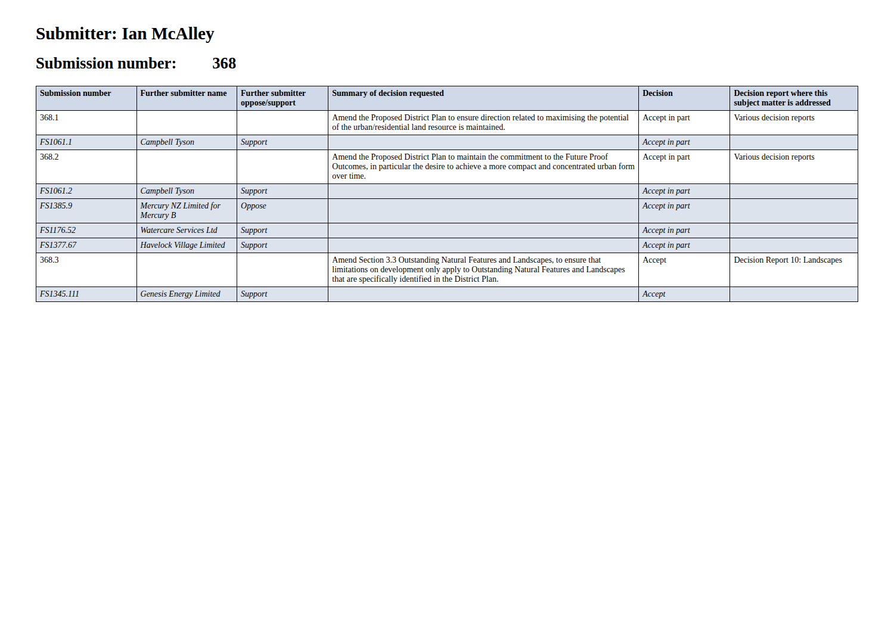Submitter: Ian McAlley
Submission number:368
| Submission number | Further submitter name | Further submitter oppose/support | Summary of decision requested | Decision | Decision report where this subject matter is addressed |
| --- | --- | --- | --- | --- | --- |
| 368.1 | | | Amend the Proposed District Plan to ensure direction related to maximising the potential of the urban/residential land resource is maintained. | Accept in part | Various decision reports |
| FS1061.1 | Campbell Tyson | Support | | Accept in part | |
| 368.2 | | | Amend the Proposed District Plan to maintain the commitment to the Future Proof Outcomes, in particular the desire to achieve a more compact and concentrated urban form over time. | Accept in part | Various decision reports |
| FS1061.2 | Campbell Tyson | Support | | Accept in part | |
| FS1385.9 | Mercury NZ Limited for Mercury B | Oppose | | Accept in part | |
| FS1176.52 | Watercare Services Ltd | Support | | Accept in part | |
| FS1377.67 | Havelock Village Limited | Support | | Accept in part | |
| 368.3 | | | Amend Section 3.3 Outstanding Natural Features and Landscapes, to ensure that limitations on development only apply to Outstanding Natural Features and Landscapes that are specifically identified in the District Plan. | Accept | Decision Report 10: Landscapes |
| FS1345.111 | Genesis Energy Limited | Support | | Accept | |